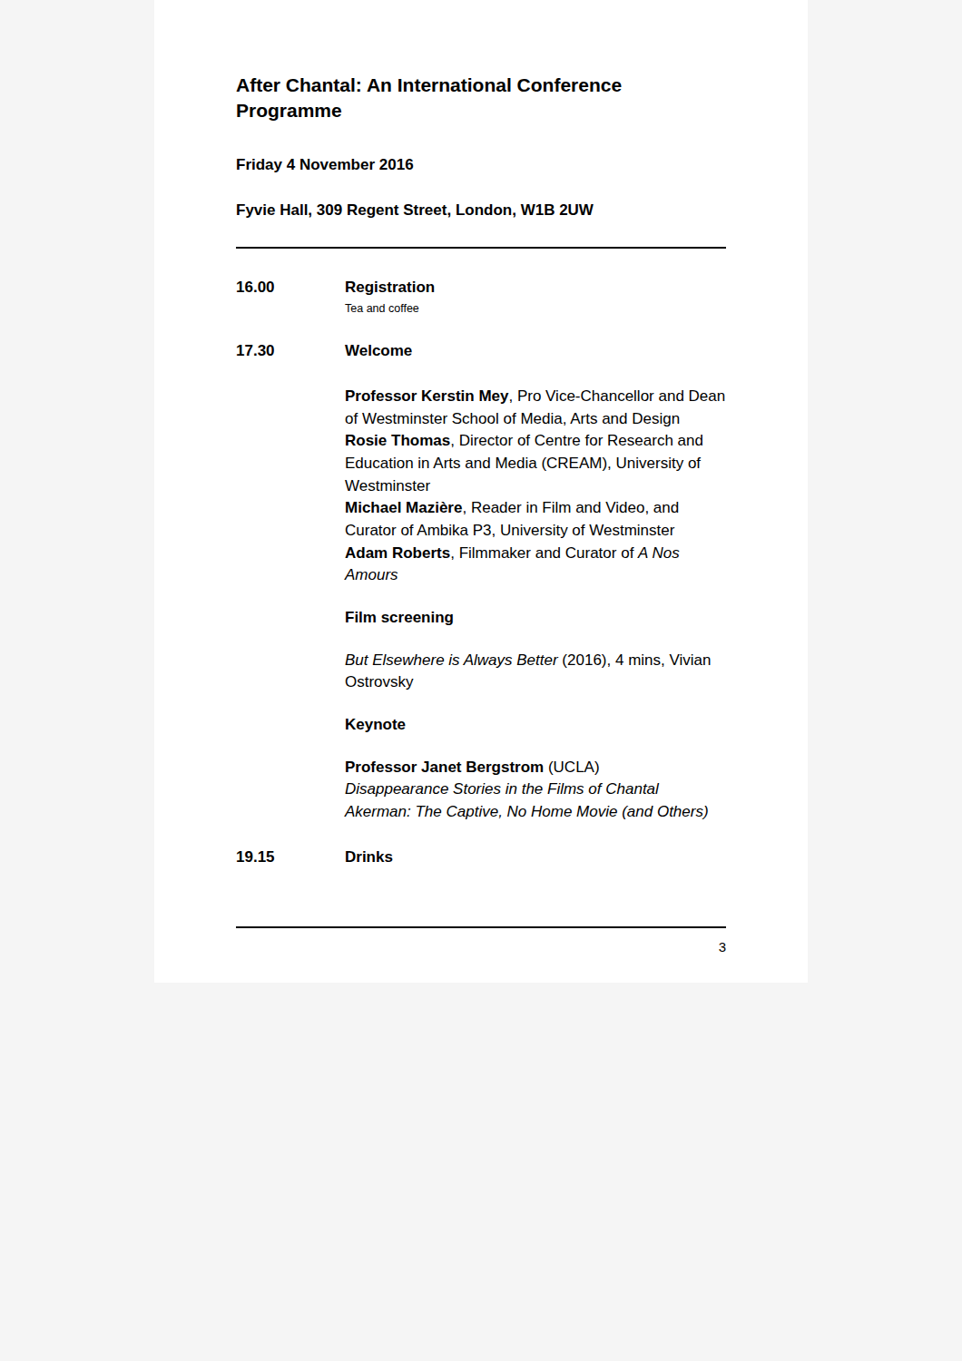After Chantal: An International Conference
Programme
Friday 4 November 2016
Fyvie Hall, 309 Regent Street, London, W1B 2UW
| 16.00 | Registration Tea and coffee |
| 17.30 | Welcome |
| | Professor Kerstin Mey , Pro Vice-Chancellor and Dean of Westminster School of Media, Arts and Design Rosie Thomas , Director of Centre for Research and Education in Arts and Media (CREAM), University of Westminster Michael Mazière , Reader in Film and Video, and Curator of Ambika P3, University of Westminster Adam Roberts , Filmmaker and Curator of A Nos Amours Film screening But Elsewhere is Always Better (2016), 4 mins, Vivian Ostrovsky Keynote Professor Janet Bergstrom (UCLA) Disappearance Stories in the Films of Chantal Akerman: The Captive, No Home Movie (and Others) |
| 19.15 | Drinks |
3